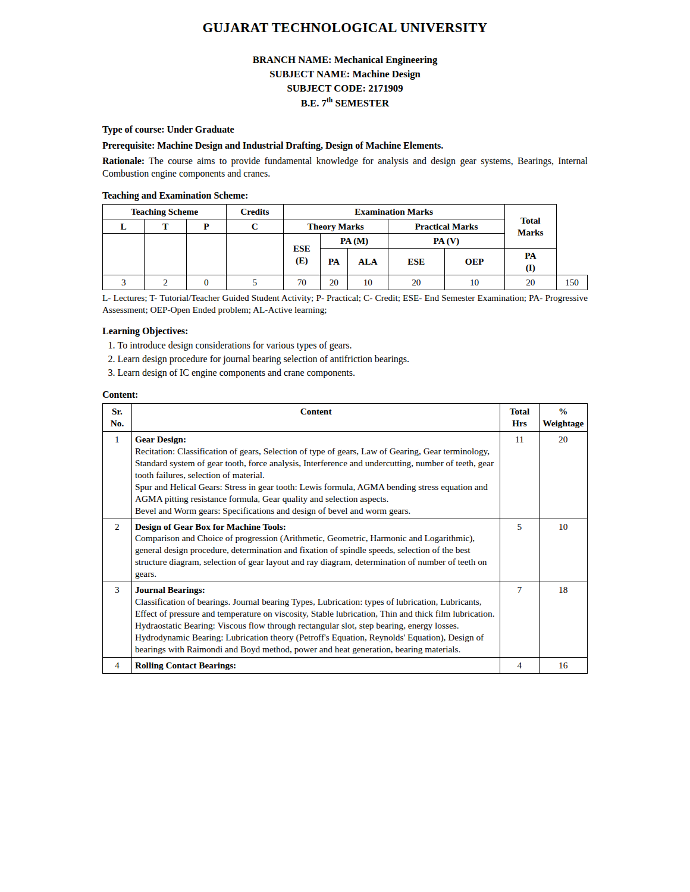GUJARAT TECHNOLOGICAL UNIVERSITY
BRANCH NAME: Mechanical Engineering
SUBJECT NAME: Machine Design
SUBJECT CODE: 2171909
B.E. 7th SEMESTER
Type of course: Under Graduate
Prerequisite: Machine Design and Industrial Drafting, Design of Machine Elements.
Rationale: The course aims to provide fundamental knowledge for analysis and design gear systems, Bearings, Internal Combustion engine components and cranes.
Teaching and Examination Scheme:
| Teaching Scheme | Credits | Examination Marks | Total Marks |
| --- | --- | --- | --- |
| L | T | P | C | Theory Marks | Practical Marks |
| | | | | ESE (E) | PA (M) | PA (V) |
| PA | ALA | ESE | OEP | PA (I) |
| 3 | 2 | 0 | 5 | 70 | 20 | 10 | 20 | 10 | 20 | 150 |
L- Lectures; T- Tutorial/Teacher Guided Student Activity; P- Practical; C- Credit; ESE- End Semester Examination; PA- Progressive Assessment; OEP-Open Ended problem; AL-Active learning;
Learning Objectives:
To introduce design considerations for various types of gears.
Learn design procedure for journal bearing selection of antifriction bearings.
Learn design of IC engine components and crane components.
Content:
| Sr. No. | Content | Total Hrs | % Weightage |
| --- | --- | --- | --- |
| 1 | Gear Design: Recitation: Classification of gears, Selection of type of gears, Law of Gearing, Gear terminology, Standard system of gear tooth, force analysis, Interference and undercutting, number of teeth, gear tooth failures, selection of material. Spur and Helical Gears: Stress in gear tooth: Lewis formula, AGMA bending stress equation and AGMA pitting resistance formula, Gear quality and selection aspects. Bevel and Worm gears: Specifications and design of bevel and worm gears. | 11 | 20 |
| 2 | Design of Gear Box for Machine Tools: Comparison and Choice of progression (Arithmetic, Geometric, Harmonic and Logarithmic), general design procedure, determination and fixation of spindle speeds, selection of the best structure diagram, selection of gear layout and ray diagram, determination of number of teeth on gears. | 5 | 10 |
| 3 | Journal Bearings: Classification of bearings. Journal bearing Types, Lubrication: types of lubrication, Lubricants, Effect of pressure and temperature on viscosity, Stable lubrication, Thin and thick film lubrication. Hydraostatic Bearing: Viscous flow through rectangular slot, step bearing, energy losses. Hydrodynamic Bearing: Lubrication theory (Petroff's Equation, Reynolds' Equation), Design of bearings with Raimondi and Boyd method, power and heat generation, bearing materials. | 7 | 18 |
| 4 | Rolling Contact Bearings: | 4 | 16 |